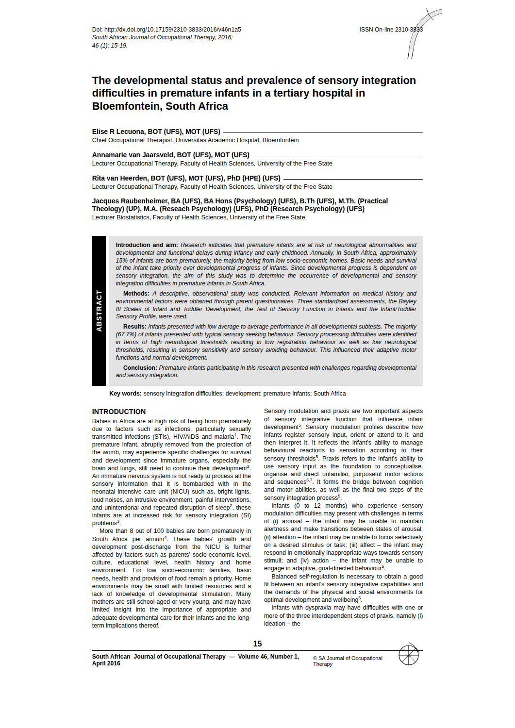ISSN On-line 2310-3833
Doi: http://dx.doi.org/10.17159/2310-3833/2016/v46n1a5
South African Journal of Occupational Therapy, 2016;
46 (1): 15-19.
The developmental status and prevalence of sensory integration difficulties in premature infants in a tertiary hospital in Bloemfontein, South Africa
Elise R Lecuona, BOT (UFS), MOT (UFS)
Chief Occupational Therapist, Universitas Academic Hospital, Bloemfontein
Annamarie van Jaarsveld, BOT (UFS), MOT (UFS)
Lecturer Occupational Therapy, Faculty of Health Sciences, University of the Free State
Rita van Heerden, BOT (UFS), MOT (UFS), PhD (HPE) (UFS)
Lecturer Occupational Therapy, Faculty of Health Sciences, University of the Free State
Jacques Raubenheimer, BA (UFS), BA Hons (Psychology) (UFS), B.Th (UFS), M.Th. (Practical Theology) (UP), M.A. (Reseach Psychology) (UFS), PhD (Research Psychology) (UFS)
Lecturer Biostatistics, Faculty of Health Sciences, University of the Free State.
ABSTRACT
Introduction and aim: Research indicates that premature infants are at risk of neurological abnormalities and developmental and functional delays during infancy and early childhood. Annually, in South Africa, approximately 15% of infants are born prematurely, the majority being from low socio-economic homes. Basic needs and survival of the infant take priority over developmental progress of infants. Since developmental progress is dependent on sensory integration, the aim of this study was to determine the occurrence of developmental and sensory integration difficulties in premature infants in South Africa.
Methods: A descriptive, observational study was conducted. Relevant information on medical history and environmental factors were obtained through parent questionnaires. Three standardised assessments, the Bayley III Scales of Infant and Toddler Development, the Test of Sensory Function in Infants and the Infant/Toddler Sensory Profile, were used.
Results: Infants presented with low average to average performance in all developmental subtests. The majority (67.7%) of infants presented with typical sensory seeking behaviour. Sensory processing difficulties were identified in terms of high neurological thresholds resulting in low registration behaviour as well as low neurological thresholds, resulting in sensory sensitivity and sensory avoiding behaviour. This influenced their adaptive motor functions and normal development.
Conclusion: Premature infants participating in this research presented with challenges regarding developmental and sensory integration.
Key words: sensory integration difficulties; development; premature infants; South Africa
INTRODUCTION
Babies in Africa are at high risk of being born prematurely due to factors such as infections, particularly sexually transmitted infections (STIs), HIV/AIDS and malaria1. The premature infant, abruptly removed from the protection of the womb, may experience specific challenges for survival and development since immature organs, especially the brain and lungs, still need to continue their development2. An immature nervous system is not ready to process all the sensory information that it is bombarded with in the neonatal intensive care unit (NICU) such as, bright lights, loud noises, an intrusive environment, painful interventions, and unintentional and repeated disruption of sleep2, these infants are at increased risk for sensory integration (SI) problems3.
More than 8 out of 100 babies are born prematurely in South Africa per annum4. These babies' growth and development post-discharge from the NICU is further affected by factors such as parents' socio-economic level, culture, educational level, health history and home environment. For low socio-economic families, basic needs, health and provision of food remain a priority. Home environments may be small with limited resources and a lack of knowledge of developmental stimulation. Many mothers are still school-aged or very young, and may have limited insight into the importance of appropriate and adequate developmental care for their infants and the long-term implications thereof.
Sensory modulation and praxis are two important aspects of sensory integrative function that influence infant development5. Sensory modulation profiles describe how infants register sensory input, orient or attend to it, and then interpret it. It reflects the infant's ability to manage behavioural reactions to sensation according to their sensory thresholds5. Praxis refers to the infant's ability to use sensory input as the foundation to conceptualise, organise and direct unfamiliar, purposeful motor actions and sequences6,7. It forms the bridge between cognition and motor abilities, as well as the final two steps of the sensory integration process5.
Infants (0 to 12 months) who experience sensory modulation difficulties may present with challenges in terms of (i) arousal – the infant may be unable to maintain alertness and make transitions between states of arousal; (ii) attention – the infant may be unable to focus selectively on a desired stimulus or task; (iii) affect – the infant may respond in emotionally inappropriate ways towards sensory stimuli; and (iv) action – the infant may be unable to engage in adaptive, goal-directed behaviour5.
Balanced self-regulation is necessary to obtain a good fit between an infant's sensory integrative capabilities and the demands of the physical and social environments for optimal development and wellbeing5.
Infants with dyspraxia may have difficulties with one or more of the three interdependent steps of praxis, namely (i) ideation – the
15
South African Journal of Occupational Therapy — Volume 46, Number 1, April 2016
© SA Journal of Occupational Therapy
SA